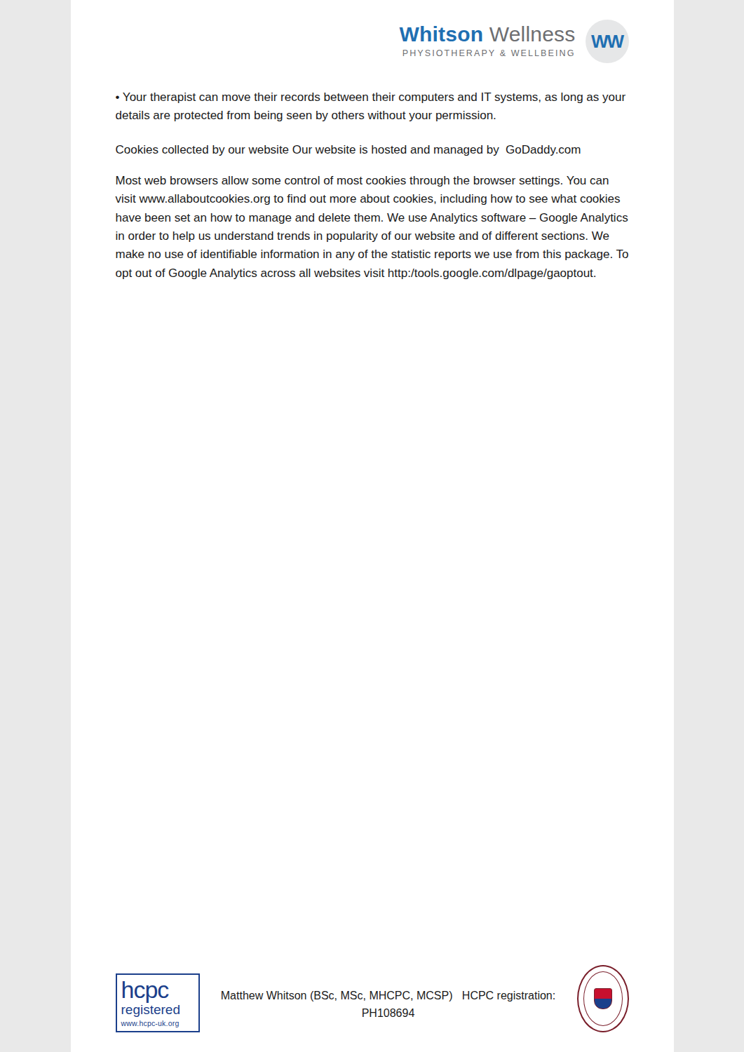Whitson Wellness
PHYSIOTHERAPY & WELLBEING
WW
• Your therapist can move their records between their computers and IT systems, as long as your details are protected from being seen by others without your permission.
Cookies collected by our website Our website is hosted and managed by GoDaddy.com
Most web browsers allow some control of most cookies through the browser settings. You can visit www.allaboutcookies.org to find out more about cookies, including how to see what cookies have been set an how to manage and delete them. We use Analytics software – Google Analytics in order to help us understand trends in popularity of our website and of different sections. We make no use of identifiable information in any of the statistic reports we use from this package. To opt out of Google Analytics across all websites visit http:/tools.google.com/dlpage/gaoptout.
hcpc
registered
www.hcpc-uk.org
Matthew Whitson (BSc, MSc, MHCPC, MCSP) HCPC registration: PH108694